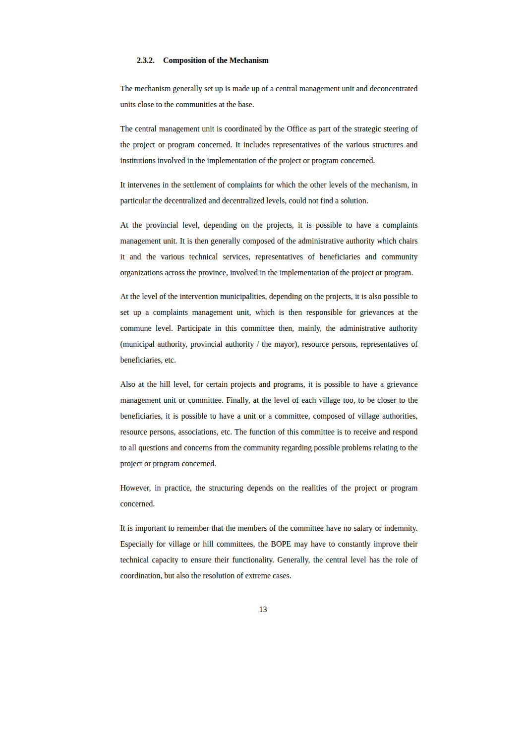2.3.2. Composition of the Mechanism
The mechanism generally set up is made up of a central management unit and deconcentrated units close to the communities at the base.
The central management unit is coordinated by the Office as part of the strategic steering of the project or program concerned. It includes representatives of the various structures and institutions involved in the implementation of the project or program concerned.
It intervenes in the settlement of complaints for which the other levels of the mechanism, in particular the decentralized and decentralized levels, could not find a solution.
At the provincial level, depending on the projects, it is possible to have a complaints management unit. It is then generally composed of the administrative authority which chairs it and the various technical services, representatives of beneficiaries and community organizations across the province, involved in the implementation of the project or program.
At the level of the intervention municipalities, depending on the projects, it is also possible to set up a complaints management unit, which is then responsible for grievances at the commune level. Participate in this committee then, mainly, the administrative authority (municipal authority, provincial authority / the mayor), resource persons, representatives of beneficiaries, etc.
Also at the hill level, for certain projects and programs, it is possible to have a grievance management unit or committee. Finally, at the level of each village too, to be closer to the beneficiaries, it is possible to have a unit or a committee, composed of village authorities, resource persons, associations, etc. The function of this committee is to receive and respond to all questions and concerns from the community regarding possible problems relating to the project or program concerned.
However, in practice, the structuring depends on the realities of the project or program concerned.
It is important to remember that the members of the committee have no salary or indemnity. Especially for village or hill committees, the BOPE may have to constantly improve their technical capacity to ensure their functionality. Generally, the central level has the role of coordination, but also the resolution of extreme cases.
13